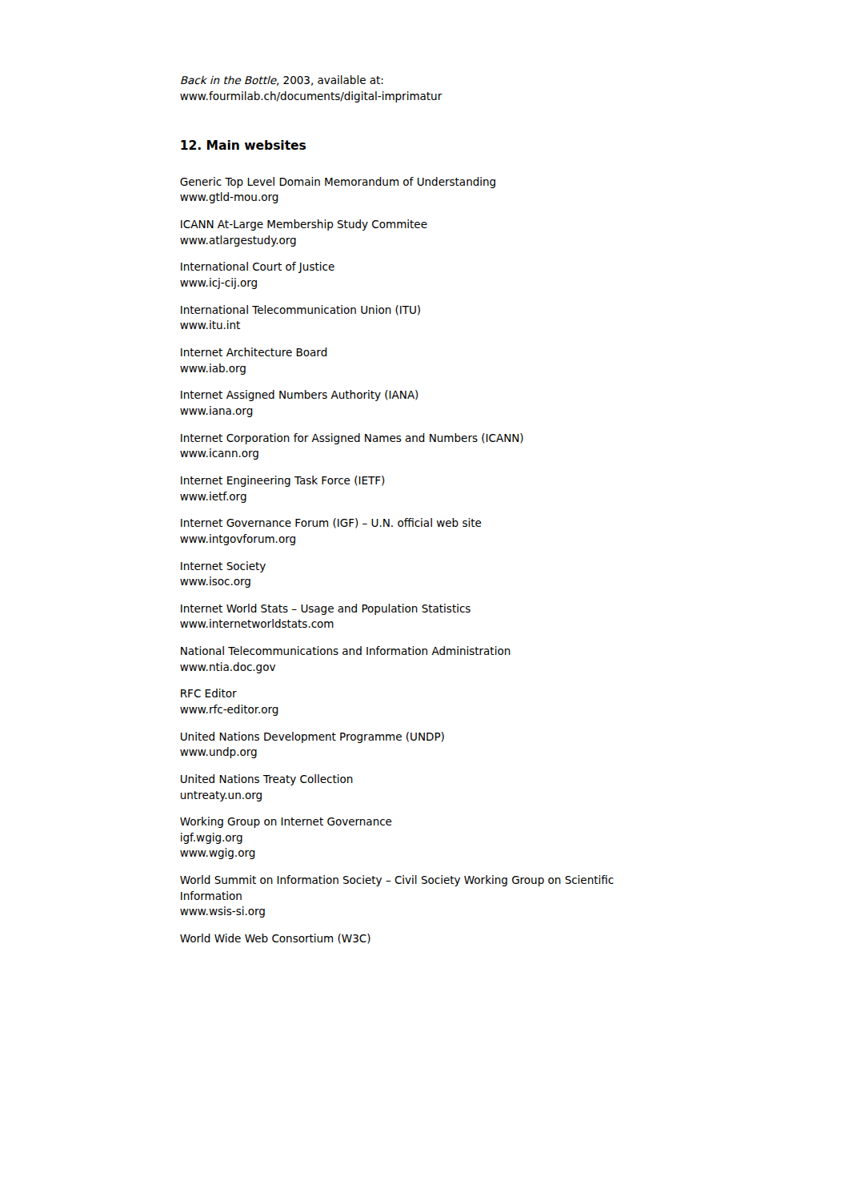Back in the Bottle, 2003, available at:
www.fourmilab.ch/documents/digital-imprimatur
12. Main websites
Generic Top Level Domain Memorandum of Understanding www.gtld-mou.org
ICANN At-Large Membership Study Commitee www.atlargestudy.org
International Court of Justice www.icj-cij.org
International Telecommunication Union (ITU) www.itu.int
Internet Architecture Board www.iab.org
Internet Assigned Numbers Authority (IANA) www.iana.org
Internet Corporation for Assigned Names and Numbers (ICANN) www.icann.org
Internet Engineering Task Force (IETF) www.ietf.org
Internet Governance Forum (IGF) – U.N. official web site www.intgovforum.org
Internet Society www.isoc.org
Internet World Stats – Usage and Population Statistics www.internetworldstats.com
National Telecommunications and Information Administration www.ntia.doc.gov
RFC Editor www.rfc-editor.org
United Nations Development Programme (UNDP) www.undp.org
United Nations Treaty Collection untreaty.un.org
Working Group on Internet Governance igf.wgig.org www.wgig.org
World Summit on Information Society – Civil Society Working Group on Scientific Information www.wsis-si.org
World Wide Web Consortium (W3C)